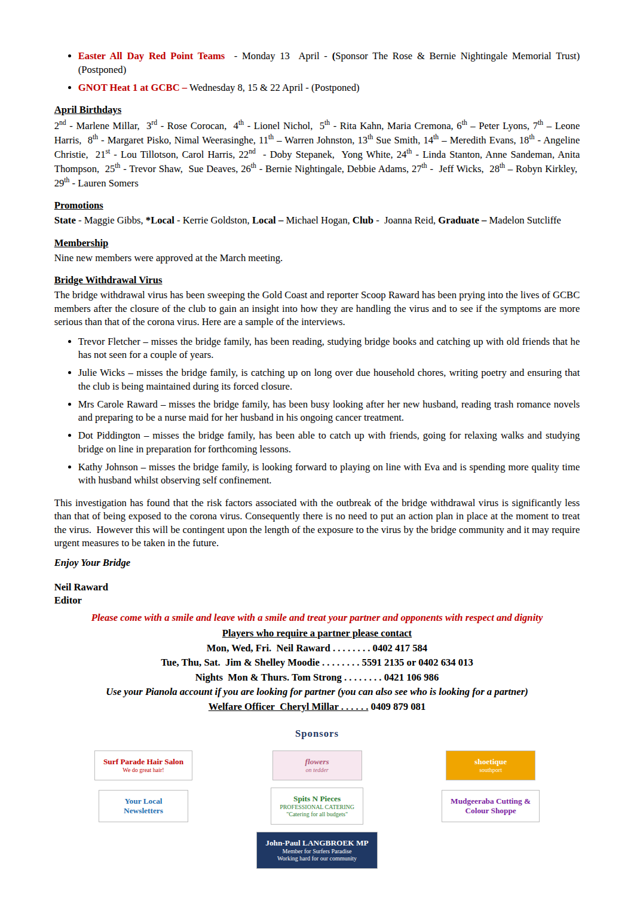Easter All Day Red Point Teams - Monday 13 April - (Sponsor The Rose & Bernie Nightingale Memorial Trust) (Postponed)
GNOT Heat 1 at GCBC – Wednesday 8, 15 & 22 April - (Postponed)
April Birthdays
2nd - Marlene Millar, 3rd - Rose Corocan, 4th - Lionel Nichol, 5th - Rita Kahn, Maria Cremona, 6th – Peter Lyons, 7th – Leone Harris, 8th - Margaret Pisko, Nimal Weerasinghe, 11th – Warren Johnston, 13th Sue Smith, 14th – Meredith Evans, 18th - Angeline Christie, 21st - Lou Tillotson, Carol Harris, 22nd - Doby Stepanek, Yong White, 24th - Linda Stanton, Anne Sandeman, Anita Thompson, 25th - Trevor Shaw, Sue Deaves, 26th - Bernie Nightingale, Debbie Adams, 27th - Jeff Wicks, 28th – Robyn Kirkley, 29th - Lauren Somers
Promotions
State - Maggie Gibbs, *Local - Kerrie Goldston, Local – Michael Hogan, Club - Joanna Reid, Graduate – Madelon Sutcliffe
Membership
Nine new members were approved at the March meeting.
Bridge Withdrawal Virus
The bridge withdrawal virus has been sweeping the Gold Coast and reporter Scoop Raward has been prying into the lives of GCBC members after the closure of the club to gain an insight into how they are handling the virus and to see if the symptoms are more serious than that of the corona virus. Here are a sample of the interviews.
Trevor Fletcher – misses the bridge family, has been reading, studying bridge books and catching up with old friends that he has not seen for a couple of years.
Julie Wicks – misses the bridge family, is catching up on long over due household chores, writing poetry and ensuring that the club is being maintained during its forced closure.
Mrs Carole Raward – misses the bridge family, has been busy looking after her new husband, reading trash romance novels and preparing to be a nurse maid for her husband in his ongoing cancer treatment.
Dot Piddington – misses the bridge family, has been able to catch up with friends, going for relaxing walks and studying bridge on line in preparation for forthcoming lessons.
Kathy Johnson – misses the bridge family, is looking forward to playing on line with Eva and is spending more quality time with husband whilst observing self confinement.
This investigation has found that the risk factors associated with the outbreak of the bridge withdrawal virus is significantly less than that of being exposed to the corona virus. Consequently there is no need to put an action plan in place at the moment to treat the virus. However this will be contingent upon the length of the exposure to the virus by the bridge community and it may require urgent measures to be taken in the future.
Enjoy Your Bridge
Neil Raward
Editor
Please come with a smile and leave with a smile and treat your partner and opponents with respect and dignity
Players who require a partner please contact
Mon, Wed, Fri. Neil Raward . . . . . . . . 0402 417 584
Tue, Thu, Sat. Jim & Shelley Moodie . . . . . . . . 5591 2135 or 0402 634 013
Nights Mon & Thurs. Tom Strong . . . . . . . . 0421 106 986
Use your Pianola account if you are looking for partner (you can also see who is looking for a partner)
Welfare Officer Cheryl Millar . . . . . . 0409 879 081
Sponsors
| Surf Parade Hair Salon We do great hair! | flowers on tedder | shoetique southport |
| Your Local Newsletters | Spits N Pieces PROFESSIONAL CATERING "Catering for all budgets" | Mudgeeraba Cutting & Colour Shoppe |
| John-Paul LANGBROEK MP Member for Surfers Paradise Working hard for our community |